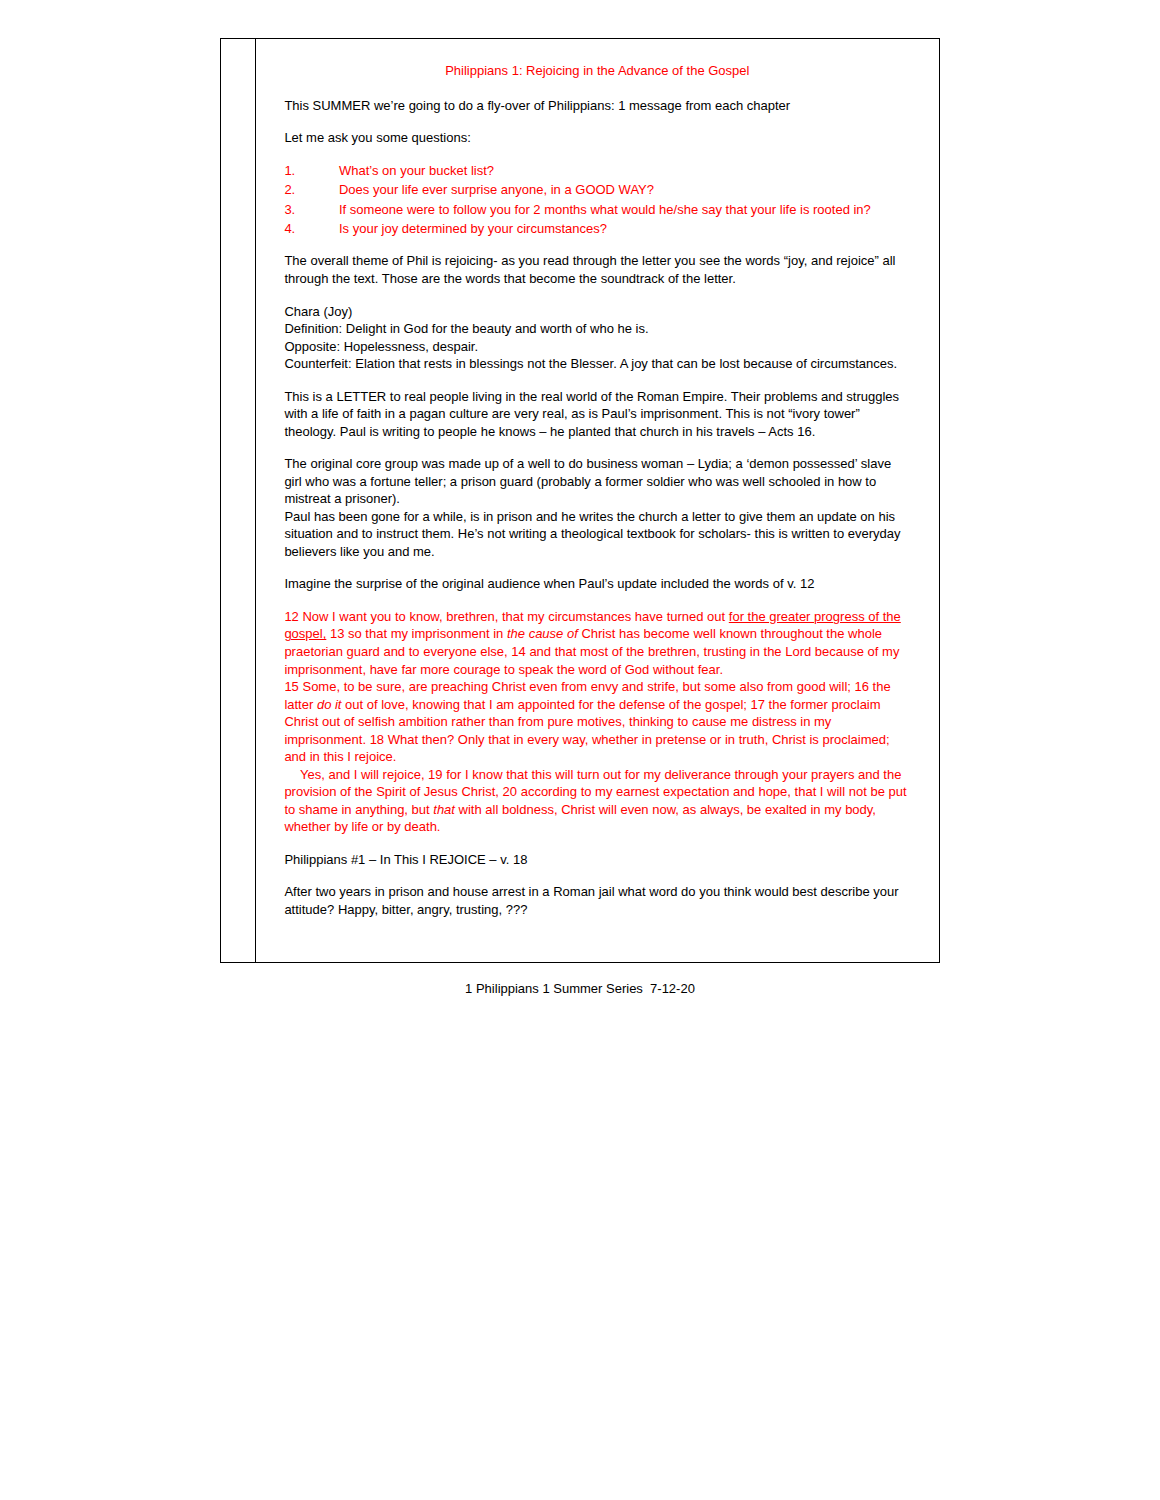Philippians 1: Rejoicing in the Advance of the Gospel
This SUMMER we’re going to do a fly-over of Philippians: 1 message from each chapter
Let me ask you some questions:
1. What’s on your bucket list?
2. Does your life ever surprise anyone, in a GOOD WAY?
3. If someone were to follow you for 2 months what would he/she say that your life is rooted in?
4. Is your joy determined by your circumstances?
The overall theme of Phil is rejoicing- as you read through the letter you see the words “joy, and rejoice” all through the text. Those are the words that become the soundtrack of the letter.
Chara (Joy)
Definition: Delight in God for the beauty and worth of who he is.
Opposite: Hopelessness, despair.
Counterfeit: Elation that rests in blessings not the Blesser. A joy that can be lost because of circumstances.
This is a LETTER to real people living in the real world of the Roman Empire. Their problems and struggles with a life of faith in a pagan culture are very real, as is Paul’s imprisonment. This is not “ivory tower” theology. Paul is writing to people he knows – he planted that church in his travels – Acts 16.
The original core group was made up of a well to do business woman – Lydia; a ‘demon possessed’ slave girl who was a fortune teller; a prison guard (probably a former soldier who was well schooled in how to mistreat a prisoner).
Paul has been gone for a while, is in prison and he writes the church a letter to give them an update on his situation and to instruct them. He’s not writing a theological textbook for scholars- this is written to everyday believers like you and me.
Imagine the surprise of the original audience when Paul’s update included the words of v. 12
12 Now I want you to know, brethren, that my circumstances have turned out for the greater progress of the gospel, 13 so that my imprisonment in the cause of Christ has become well known throughout the whole praetorian guard and to everyone else, 14 and that most of the brethren, trusting in the Lord because of my imprisonment, have far more courage to speak the word of God without fear.
15 Some, to be sure, are preaching Christ even from envy and strife, but some also from good will; 16 the latter do it out of love, knowing that I am appointed for the defense of the gospel; 17 the former proclaim Christ out of selfish ambition rather than from pure motives, thinking to cause me distress in my imprisonment. 18 What then? Only that in every way, whether in pretense or in truth, Christ is proclaimed; and in this I rejoice.
Yes, and I will rejoice, 19 for I know that this will turn out for my deliverance through your prayers and the provision of the Spirit of Jesus Christ, 20 according to my earnest expectation and hope, that I will not be put to shame in anything, but that with all boldness, Christ will even now, as always, be exalted in my body, whether by life or by death.
Philippians #1 – In This I REJOICE – v. 18
After two years in prison and house arrest in a Roman jail what word do you think would best describe your attitude? Happy, bitter, angry, trusting, ???
1 Philippians 1 Summer Series 7-12-20